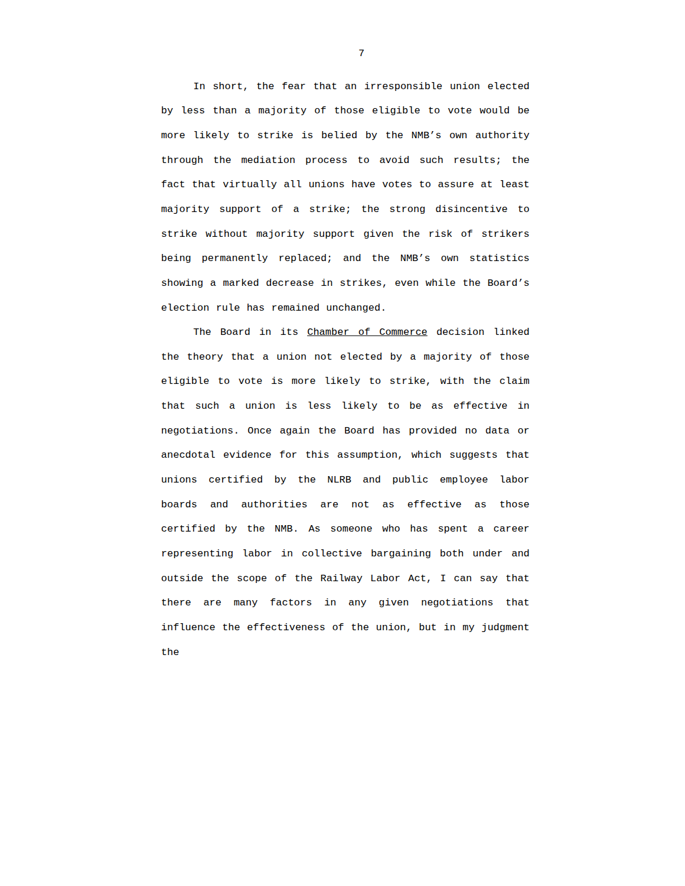7
In short, the fear that an irresponsible union elected by less than a majority of those eligible to vote would be more likely to strike is belied by the NMB’s own authority through the mediation process to avoid such results; the fact that virtually all unions have votes to assure at least majority support of a strike; the strong disincentive to strike without majority support given the risk of strikers being permanently replaced; and the NMB’s own statistics showing a marked decrease in strikes, even while the Board’s election rule has remained unchanged.
The Board in its Chamber of Commerce decision linked the theory that a union not elected by a majority of those eligible to vote is more likely to strike, with the claim that such a union is less likely to be as effective in negotiations. Once again the Board has provided no data or anecdotal evidence for this assumption, which suggests that unions certified by the NLRB and public employee labor boards and authorities are not as effective as those certified by the NMB. As someone who has spent a career representing labor in collective bargaining both under and outside the scope of the Railway Labor Act, I can say that there are many factors in any given negotiations that influence the effectiveness of the union, but in my judgment the